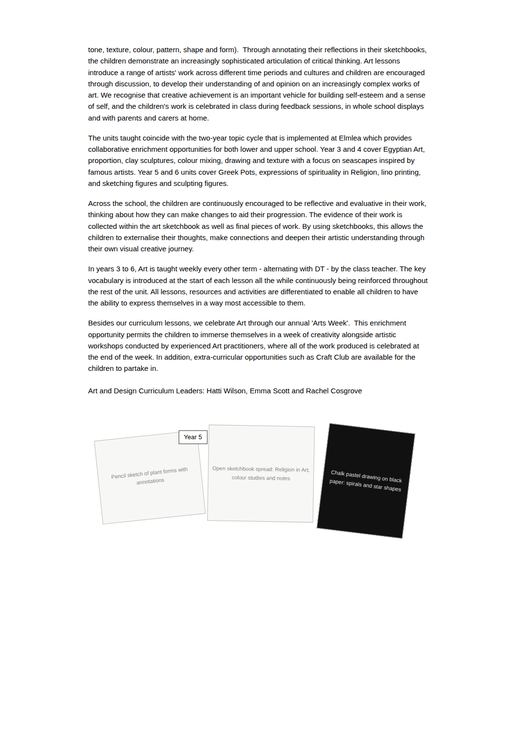tone, texture, colour, pattern, shape and form). Through annotating their reflections in their sketchbooks, the children demonstrate an increasingly sophisticated articulation of critical thinking. Art lessons introduce a range of artists' work across different time periods and cultures and children are encouraged through discussion, to develop their understanding of and opinion on an increasingly complex works of art. We recognise that creative achievement is an important vehicle for building self-esteem and a sense of self, and the children's work is celebrated in class during feedback sessions, in whole school displays and with parents and carers at home.
The units taught coincide with the two-year topic cycle that is implemented at Elmlea which provides collaborative enrichment opportunities for both lower and upper school. Year 3 and 4 cover Egyptian Art, proportion, clay sculptures, colour mixing, drawing and texture with a focus on seascapes inspired by famous artists. Year 5 and 6 units cover Greek Pots, expressions of spirituality in Religion, lino printing, and sketching figures and sculpting figures.
Across the school, the children are continuously encouraged to be reflective and evaluative in their work, thinking about how they can make changes to aid their progression. The evidence of their work is collected within the art sketchbook as well as final pieces of work. By using sketchbooks, this allows the children to externalise their thoughts, make connections and deepen their artistic understanding through their own visual creative journey.
In years 3 to 6, Art is taught weekly every other term - alternating with DT - by the class teacher. The key vocabulary is introduced at the start of each lesson all the while continuously being reinforced throughout the rest of the unit. All lessons, resources and activities are differentiated to enable all children to have the ability to express themselves in a way most accessible to them.
Besides our curriculum lessons, we celebrate Art through our annual 'Arts Week'. This enrichment opportunity permits the children to immerse themselves in a week of creativity alongside artistic workshops conducted by experienced Art practitioners, where all of the work produced is celebrated at the end of the week. In addition, extra-curricular opportunities such as Craft Club are available for the children to partake in.
Art and Design Curriculum Leaders: Hatti Wilson, Emma Scott and Rachel Cosgrove
Year 5
Pencil sketch of plant forms with annotations
Open sketchbook spread: Religion in Art, colour studies and notes
Chalk pastel drawing on black paper: spirals and star shapes